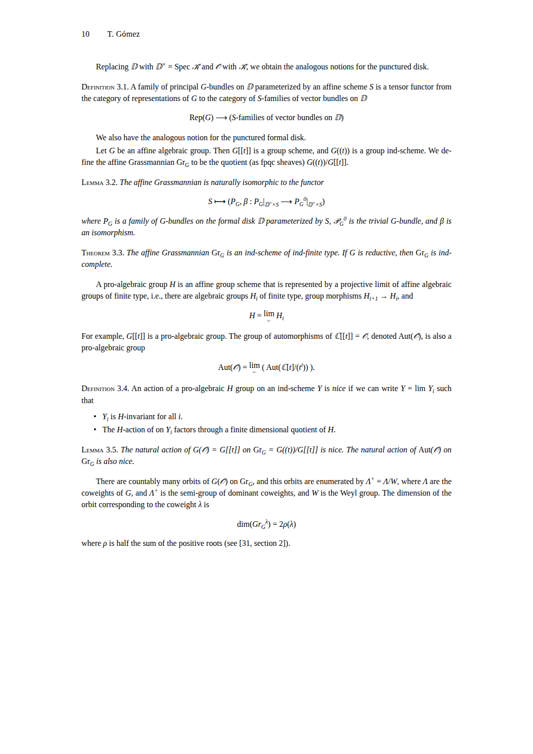10 T. Gómez
Replacing 𝔻 with 𝔻× = Spec 𝒦̂ and 𝒪̂ with 𝒦̂, we obtain the analogous notions for the punctured disk.
Definition 3.1. A family of principal G-bundles on 𝔻 parameterized by an affine scheme S is a tensor functor from the category of representations of G to the category of S-families of vector bundles on 𝔻
Rep(G) ⟶ (S-families of vector bundles on 𝔻)
We also have the analogous notion for the punctured formal disk.
Let G be an affine algebraic group. Then G[[t]] is a group scheme, and G((t)) is a group ind-scheme. We define the affine Grassmannian GrG to be the quotient (as fpqc sheaves) G((t))/G[[t]].
Lemma 3.2. The affine Grassmannian is naturally isomorphic to the functor
S ⟼ (PG, β : PG|𝔻××S ⟶ PG0|𝔻××S)
where PG is a family of G-bundles on the formal disk 𝔻 parameterized by S, 𝒫G0 is the trivial G-bundle, and β is an isomorphism.
Theorem 3.3. The affine Grassmannian GrG is an ind-scheme of ind-finite type. If G is reductive, then GrG is ind-complete.
A pro-algebraic group H is an affine group scheme that is represented by a projective limit of affine algebraic groups of finite type, i.e., there are algebraic groups Hi of finite type, group morphisms Hi+1 → Hi, and
H = lim← Hi
For example, G[[t]] is a pro-algebraic group. The group of automorphisms of ℂ[[t]] = 𝒪̂, denoted Aut(𝒪̂), is also a pro-algebraic group
Aut(𝒪̂) = lim← ( Aut(ℂ[t]/(ti)) ).
Definition 3.4. An action of a pro-algebraic H group on an ind-scheme Y is nice if we can write Y = lim Yi such that
Yi is H-invariant for all i.
The H-action of on Yi factors through a finite dimensional quotient of H.
Lemma 3.5. The natural action of G(𝒪̂) = G[[t]] on GrG = G((t))/G[[t]] is nice. The natural action of Aut(𝒪̂) on GrG is also nice.
There are countably many orbits of G(𝒪̂) on GrG, and this orbits are enumerated by Λ+ = Λ/W, where Λ are the coweights of G, and Λ+ is the semi-group of dominant coweights, and W is the Weyl group. The dimension of the orbit corresponding to the coweight λ is
dim(GrGλ) = 2ρ(λ)
where ρ is half the sum of the positive roots (see [31, section 2]).